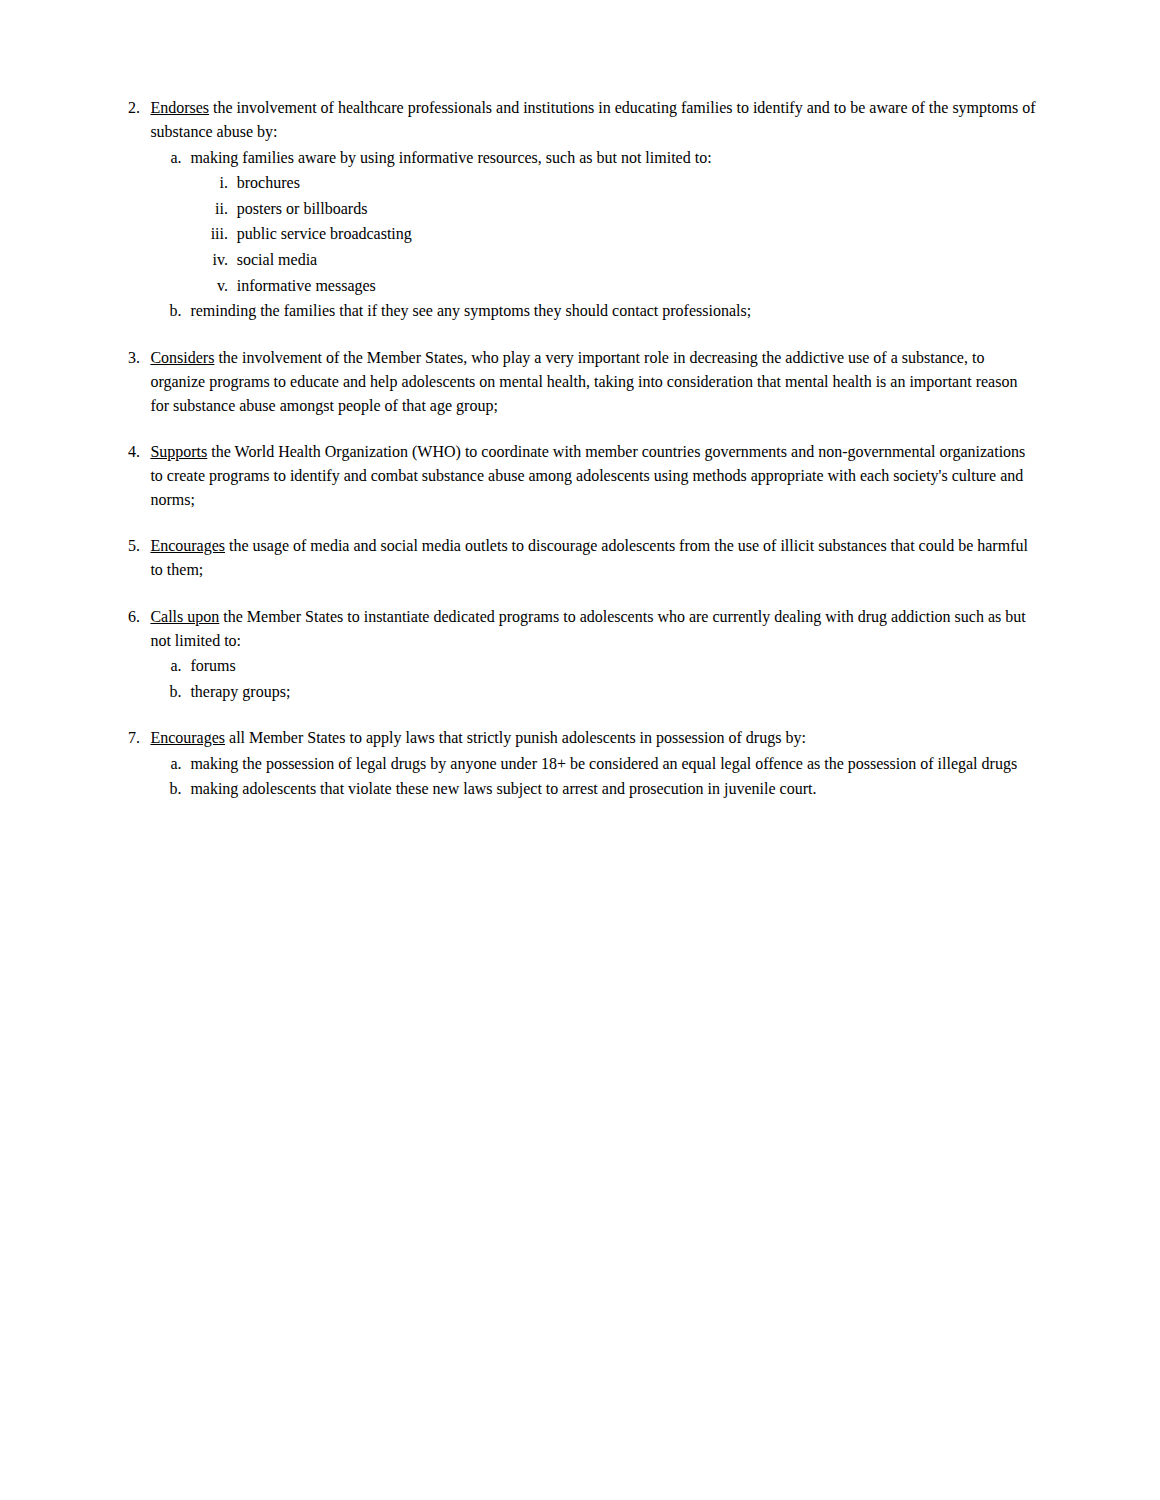Endorses the involvement of healthcare professionals and institutions in educating families to identify and to be aware of the symptoms of substance abuse by:
making families aware by using informative resources, such as but not limited to:
brochures
posters or billboards
public service broadcasting
social media
informative messages
reminding the families that if they see any symptoms they should contact professionals;
Considers the involvement of the Member States, who play a very important role in decreasing the addictive use of a substance, to organize programs to educate and help adolescents on mental health, taking into consideration that mental health is an important reason for substance abuse amongst people of that age group;
Supports the World Health Organization (WHO) to coordinate with member countries governments and non-governmental organizations to create programs to identify and combat substance abuse among adolescents using methods appropriate with each society's culture and norms;
Encourages the usage of media and social media outlets to discourage adolescents from the use of illicit substances that could be harmful to them;
Calls upon the Member States to instantiate dedicated programs to adolescents who are currently dealing with drug addiction such as but not limited to:
forums
therapy groups;
Encourages all Member States to apply laws that strictly punish adolescents in possession of drugs by:
making the possession of legal drugs by anyone under 18+ be considered an equal legal offence as the possession of illegal drugs
making adolescents that violate these new laws subject to arrest and prosecution in juvenile court.